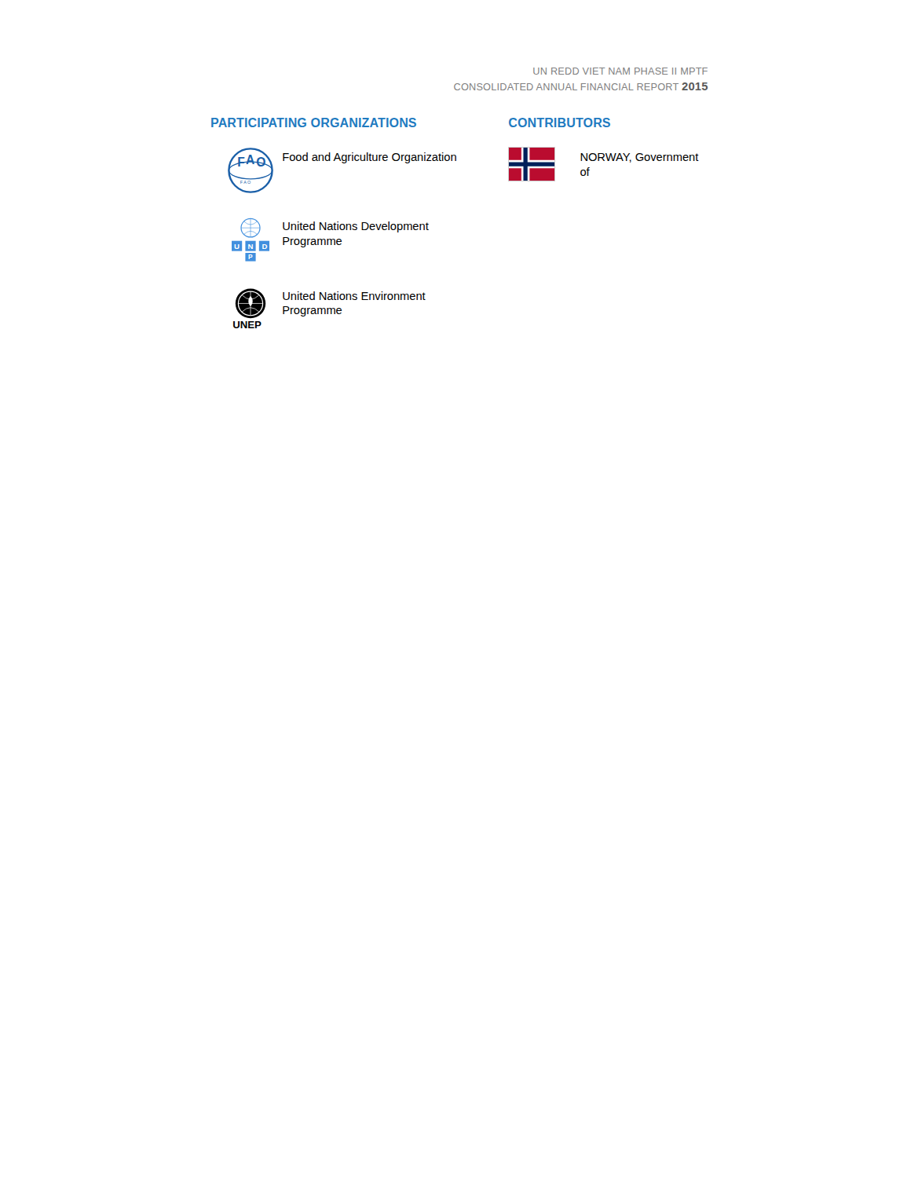UN REDD VIET NAM PHASE II MPTF CONSOLIDATED ANNUAL FINANCIAL REPORT 2015
PARTICIPATING ORGANIZATIONS
Food and Agriculture Organization
United Nations Development
Programme
United Nations Environment
Programme
CONTRIBUTORS
NORWAY, Government of